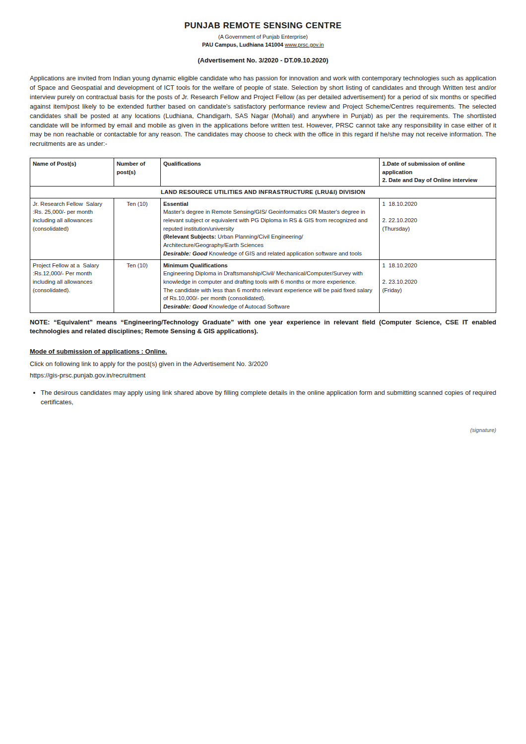PUNJAB REMOTE SENSING CENTRE
(A Government of Punjab Enterprise)
PAU Campus, Ludhiana 141004 www.prsc.gov.in
(Advertisement No. 3/2020 - DT.09.10.2020)
Applications are invited from Indian young dynamic eligible candidate who has passion for innovation and work with contemporary technologies such as application of Space and Geospatial and development of ICT tools for the welfare of people of state. Selection by short listing of candidates and through Written test and/or interview purely on contractual basis for the posts of Jr. Research Fellow and Project Fellow (as per detailed advertisement) for a period of six months or specified against item/post likely to be extended further based on candidate's satisfactory performance review and Project Scheme/Centres requirements. The selected candidates shall be posted at any locations (Ludhiana, Chandigarh, SAS Nagar (Mohali) and anywhere in Punjab) as per the requirements. The shortlisted candidate will be informed by email and mobile as given in the applications before written test. However, PRSC cannot take any responsibility in case either of it may be non reachable or contactable for any reason. The candidates may choose to check with the office in this regard if he/she may not receive information. The recruitments are as under:-
| Name of Post(s) | Number of post(s) | Qualifications | 1.Date of submission of online application 2. Date and Day of Online interview |
| --- | --- | --- | --- |
| LAND RESOURCE UTILITIES AND INFRASTRUCTURE (LRU&I) DIVISION |
| Jr. Research Fellow Salary :Rs. 25,000/- per month including all allowances (consolidated) | Ten (10) | Essential Master's degree in Remote Sensing/GIS/ Geoinformatics OR Master's degree in relevant subject or equivalent with PG Diploma in RS & GIS from recognized and reputed institution/university (Relevant Subjects: Urban Planning/Civil Engineering/ Architecture/Geography/Earth Sciences Desirable: Good Knowledge of GIS and related application software and tools | 1 18.10.2020 2. 22.10.2020 (Thursday) |
| Project Fellow at a Salary :Rs.12,000/- Per month including all allowances (consolidated). | Ten (10) | Minimum Qualifications Engineering Diploma in Draftsmanship/Civil/ Mechanical/Computer/Survey with knowledge in computer and drafting tools with 6 months or more experience. The candidate with less than 6 months relevant experience will be paid fixed salary of Rs.10,000/- per month (consolidated). Desirable: Good Knowledge of Autocad Software | 1 18.10.2020 2. 23.10.2020 (Friday) |
NOTE: “Equivalent” means “Engineering/Technology Graduate” with one year experience in relevant field (Computer Science, CSE IT enabled technologies and related disciplines; Remote Sensing & GIS applications).
Mode of submission of applications : Online.
Click on following link to apply for the post(s) given in the Advertisement No. 3/2020
https://gis-prsc.punjab.gov.in/recruitment
The desirous candidates may apply using link shared above by filling complete details in the online application form and submitting scanned copies of required certificates,
(signature)